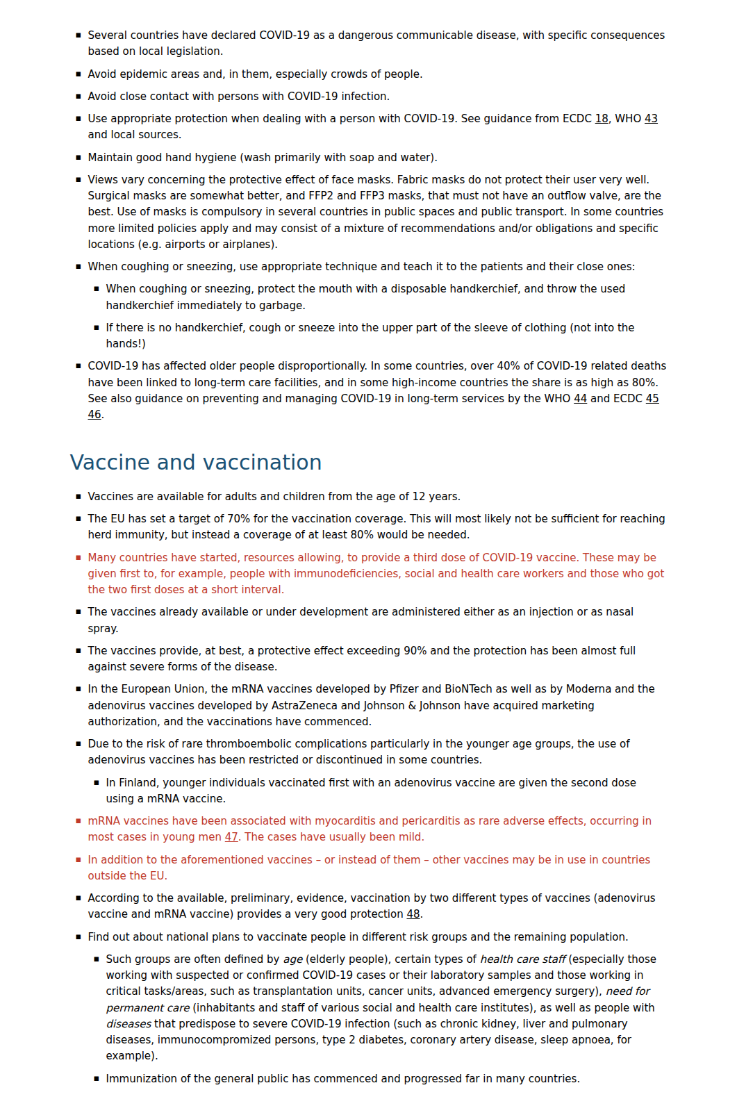Several countries have declared COVID-19 as a dangerous communicable disease, with specific consequences based on local legislation.
Avoid epidemic areas and, in them, especially crowds of people.
Avoid close contact with persons with COVID-19 infection.
Use appropriate protection when dealing with a person with COVID-19. See guidance from ECDC 18, WHO 43 and local sources.
Maintain good hand hygiene (wash primarily with soap and water).
Views vary concerning the protective effect of face masks. Fabric masks do not protect their user very well. Surgical masks are somewhat better, and FFP2 and FFP3 masks, that must not have an outflow valve, are the best. Use of masks is compulsory in several countries in public spaces and public transport. In some countries more limited policies apply and may consist of a mixture of recommendations and/or obligations and specific locations (e.g. airports or airplanes).
When coughing or sneezing, use appropriate technique and teach it to the patients and their close ones:
When coughing or sneezing, protect the mouth with a disposable handkerchief, and throw the used handkerchief immediately to garbage.
If there is no handkerchief, cough or sneeze into the upper part of the sleeve of clothing (not into the hands!)
COVID-19 has affected older people disproportionally. In some countries, over 40% of COVID-19 related deaths have been linked to long-term care facilities, and in some high-income countries the share is as high as 80%. See also guidance on preventing and managing COVID-19 in long-term services by the WHO 44 and ECDC 45 46.
Vaccine and vaccination
Vaccines are available for adults and children from the age of 12 years.
The EU has set a target of 70% for the vaccination coverage. This will most likely not be sufficient for reaching herd immunity, but instead a coverage of at least 80% would be needed.
Many countries have started, resources allowing, to provide a third dose of COVID-19 vaccine. These may be given first to, for example, people with immunodeficiencies, social and health care workers and those who got the two first doses at a short interval.
The vaccines already available or under development are administered either as an injection or as nasal spray.
The vaccines provide, at best, a protective effect exceeding 90% and the protection has been almost full against severe forms of the disease.
In the European Union, the mRNA vaccines developed by Pfizer and BioNTech as well as by Moderna and the adenovirus vaccines developed by AstraZeneca and Johnson & Johnson have acquired marketing authorization, and the vaccinations have commenced.
Due to the risk of rare thromboembolic complications particularly in the younger age groups, the use of adenovirus vaccines has been restricted or discontinued in some countries.
In Finland, younger individuals vaccinated first with an adenovirus vaccine are given the second dose using a mRNA vaccine.
mRNA vaccines have been associated with myocarditis and pericarditis as rare adverse effects, occurring in most cases in young men 47. The cases have usually been mild.
In addition to the aforementioned vaccines – or instead of them – other vaccines may be in use in countries outside the EU.
According to the available, preliminary, evidence, vaccination by two different types of vaccines (adenovirus vaccine and mRNA vaccine) provides a very good protection 48.
Find out about national plans to vaccinate people in different risk groups and the remaining population.
Such groups are often defined by age (elderly people), certain types of health care staff (especially those working with suspected or confirmed COVID-19 cases or their laboratory samples and those working in critical tasks/areas, such as transplantation units, cancer units, advanced emergency surgery), need for permanent care (inhabitants and staff of various social and health care institutes), as well as people with diseases that predispose to severe COVID-19 infection (such as chronic kidney, liver and pulmonary diseases, immunocompromized persons, type 2 diabetes, coronary artery disease, sleep apnoea, for example).
Immunization of the general public has commenced and progressed far in many countries.